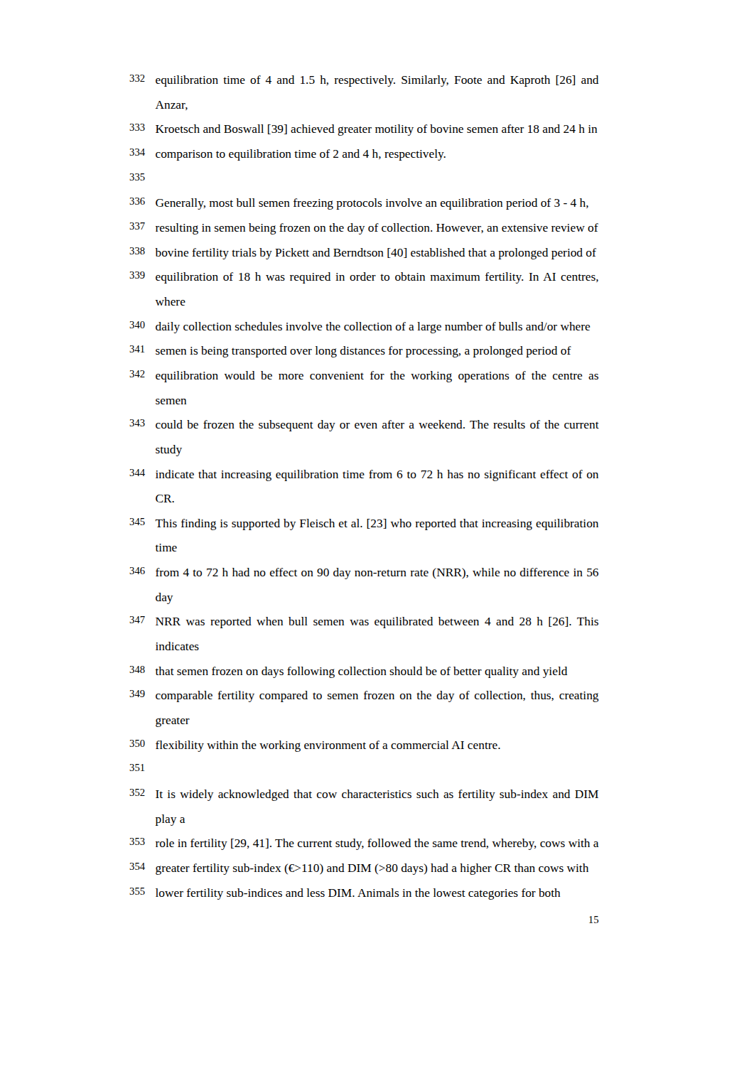equilibration time of 4 and 1.5 h, respectively. Similarly, Foote and Kaproth [26] and Anzar,
Kroetsch and Boswall [39] achieved greater motility of bovine semen after 18 and 24 h in
comparison to equilibration time of 2 and 4 h, respectively.
Generally, most bull semen freezing protocols involve an equilibration period of 3 - 4 h,
resulting in semen being frozen on the day of collection. However, an extensive review of
bovine fertility trials by Pickett and Berndtson [40] established that a prolonged period of
equilibration of 18 h was required in order to obtain maximum fertility. In AI centres, where
daily collection schedules involve the collection of a large number of bulls and/or where
semen is being transported over long distances for processing, a prolonged period of
equilibration would be more convenient for the working operations of the centre as semen
could be frozen the subsequent day or even after a weekend. The results of the current study
indicate that increasing equilibration time from 6 to 72 h has no significant effect of on CR.
This finding is supported by Fleisch et al. [23] who reported that increasing equilibration time
from 4 to 72 h had no effect on 90 day non-return rate (NRR), while no difference in 56 day
NRR was reported when bull semen was equilibrated between 4 and 28 h [26]. This indicates
that semen frozen on days following collection should be of better quality and yield
comparable fertility compared to semen frozen on the day of collection, thus, creating greater
flexibility within the working environment of a commercial AI centre.
It is widely acknowledged that cow characteristics such as fertility sub-index and DIM play a
role in fertility [29, 41]. The current study, followed the same trend, whereby, cows with a
greater fertility sub-index (€>110) and DIM (>80 days) had a higher CR than cows with
lower fertility sub-indices and less DIM. Animals in the lowest categories for both
15